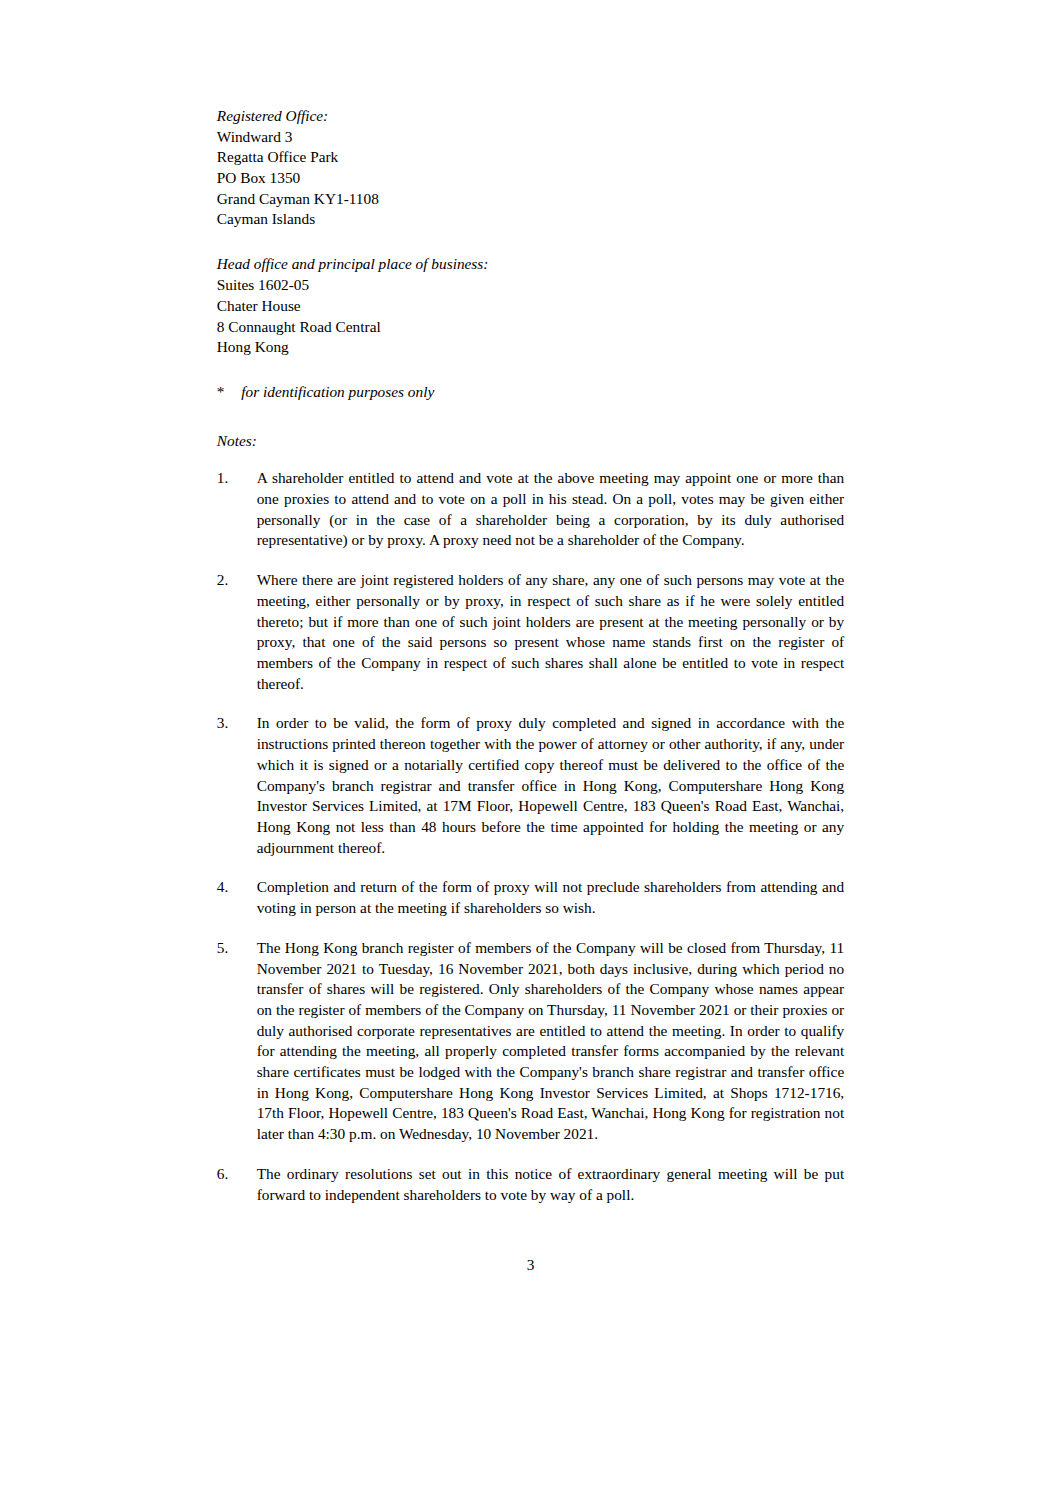Registered Office:
Windward 3
Regatta Office Park
PO Box 1350
Grand Cayman KY1-1108
Cayman Islands
Head office and principal place of business:
Suites 1602-05
Chater House
8 Connaught Road Central
Hong Kong
*for identification purposes only
Notes:
A shareholder entitled to attend and vote at the above meeting may appoint one or more than one proxies to attend and to vote on a poll in his stead. On a poll, votes may be given either personally (or in the case of a shareholder being a corporation, by its duly authorised representative) or by proxy. A proxy need not be a shareholder of the Company.
Where there are joint registered holders of any share, any one of such persons may vote at the meeting, either personally or by proxy, in respect of such share as if he were solely entitled thereto; but if more than one of such joint holders are present at the meeting personally or by proxy, that one of the said persons so present whose name stands first on the register of members of the Company in respect of such shares shall alone be entitled to vote in respect thereof.
In order to be valid, the form of proxy duly completed and signed in accordance with the instructions printed thereon together with the power of attorney or other authority, if any, under which it is signed or a notarially certified copy thereof must be delivered to the office of the Company's branch registrar and transfer office in Hong Kong, Computershare Hong Kong Investor Services Limited, at 17M Floor, Hopewell Centre, 183 Queen's Road East, Wanchai, Hong Kong not less than 48 hours before the time appointed for holding the meeting or any adjournment thereof.
Completion and return of the form of proxy will not preclude shareholders from attending and voting in person at the meeting if shareholders so wish.
The Hong Kong branch register of members of the Company will be closed from Thursday, 11 November 2021 to Tuesday, 16 November 2021, both days inclusive, during which period no transfer of shares will be registered. Only shareholders of the Company whose names appear on the register of members of the Company on Thursday, 11 November 2021 or their proxies or duly authorised corporate representatives are entitled to attend the meeting. In order to qualify for attending the meeting, all properly completed transfer forms accompanied by the relevant share certificates must be lodged with the Company's branch share registrar and transfer office in Hong Kong, Computershare Hong Kong Investor Services Limited, at Shops 1712-1716, 17th Floor, Hopewell Centre, 183 Queen's Road East, Wanchai, Hong Kong for registration not later than 4:30 p.m. on Wednesday, 10 November 2021.
The ordinary resolutions set out in this notice of extraordinary general meeting will be put forward to independent shareholders to vote by way of a poll.
3